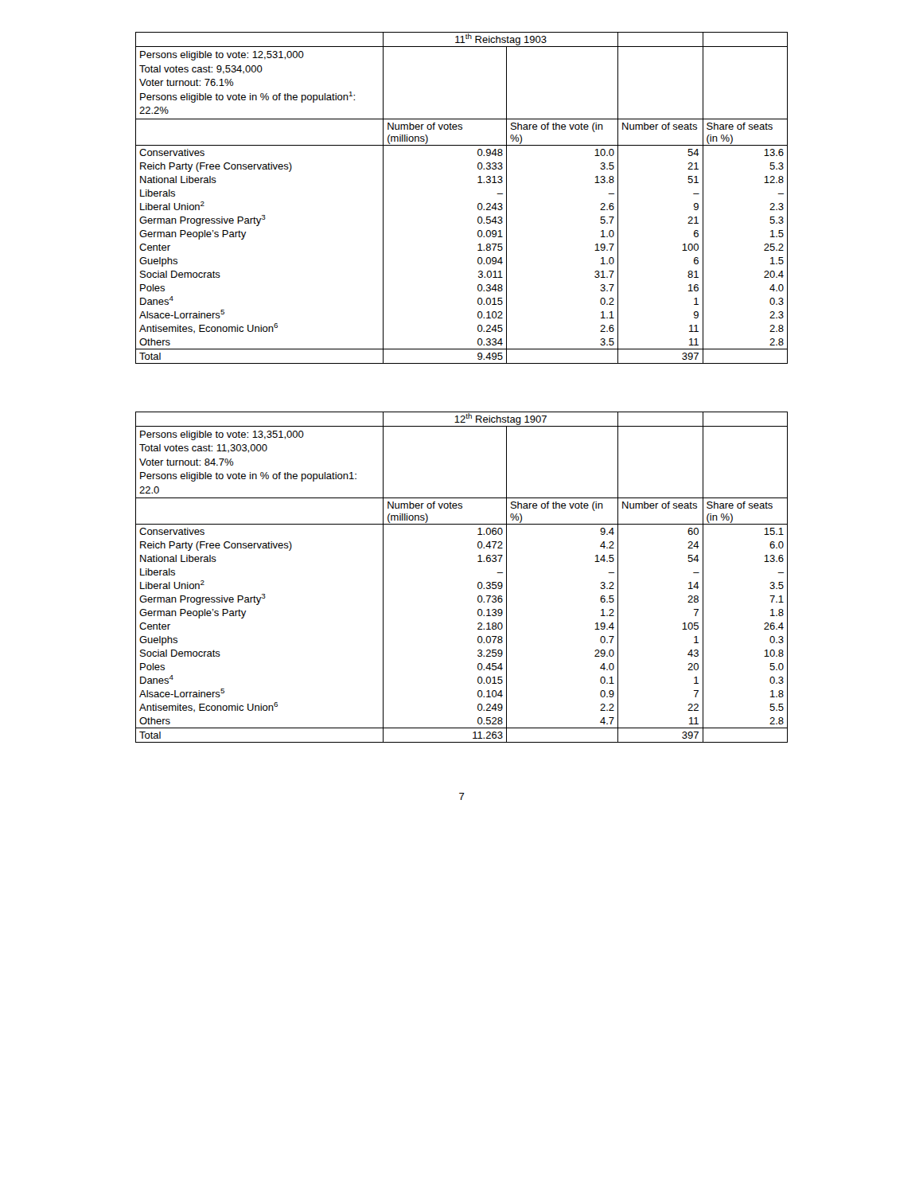| | 11 th Reichstag 1903 | | |
| Persons eligible to vote: 12,531,000 Total votes cast: 9,534,000 Voter turnout: 76.1% Persons eligible to vote in % of the population 1 : 22.2% | | | | |
| | Number of votes (millions) | Share of the vote (in %) | Number of seats | Share of seats (in %) |
| Conservatives | 0.948 | 10.0 | 54 | 13.6 |
| Reich Party (Free Conservatives) | 0.333 | 3.5 | 21 | 5.3 |
| National Liberals | 1.313 | 13.8 | 51 | 12.8 |
| Liberals | – | – | – | – |
| Liberal Union 2 | 0.243 | 2.6 | 9 | 2.3 |
| German Progressive Party 3 | 0.543 | 5.7 | 21 | 5.3 |
| German People’s Party | 0.091 | 1.0 | 6 | 1.5 |
| Center | 1.875 | 19.7 | 100 | 25.2 |
| Guelphs | 0.094 | 1.0 | 6 | 1.5 |
| Social Democrats | 3.011 | 31.7 | 81 | 20.4 |
| Poles | 0.348 | 3.7 | 16 | 4.0 |
| Danes 4 | 0.015 | 0.2 | 1 | 0.3 |
| Alsace-Lorrainers 5 | 0.102 | 1.1 | 9 | 2.3 |
| Antisemites, Economic Union 6 | 0.245 | 2.6 | 11 | 2.8 |
| Others | 0.334 | 3.5 | 11 | 2.8 |
| Total | 9.495 | | 397 | |
| | 12 th Reichstag 1907 | | |
| Persons eligible to vote: 13,351,000 Total votes cast: 11,303,000 Voter turnout: 84.7% Persons eligible to vote in % of the population1: 22.0 | | | | |
| | Number of votes (millions) | Share of the vote (in %) | Number of seats | Share of seats (in %) |
| Conservatives | 1.060 | 9.4 | 60 | 15.1 |
| Reich Party (Free Conservatives) | 0.472 | 4.2 | 24 | 6.0 |
| National Liberals | 1.637 | 14.5 | 54 | 13.6 |
| Liberals | – | – | – | – |
| Liberal Union 2 | 0.359 | 3.2 | 14 | 3.5 |
| German Progressive Party 3 | 0.736 | 6.5 | 28 | 7.1 |
| German People’s Party | 0.139 | 1.2 | 7 | 1.8 |
| Center | 2.180 | 19.4 | 105 | 26.4 |
| Guelphs | 0.078 | 0.7 | 1 | 0.3 |
| Social Democrats | 3.259 | 29.0 | 43 | 10.8 |
| Poles | 0.454 | 4.0 | 20 | 5.0 |
| Danes 4 | 0.015 | 0.1 | 1 | 0.3 |
| Alsace-Lorrainers 5 | 0.104 | 0.9 | 7 | 1.8 |
| Antisemites, Economic Union 6 | 0.249 | 2.2 | 22 | 5.5 |
| Others | 0.528 | 4.7 | 11 | 2.8 |
| Total | 11.263 | | 397 | |
7